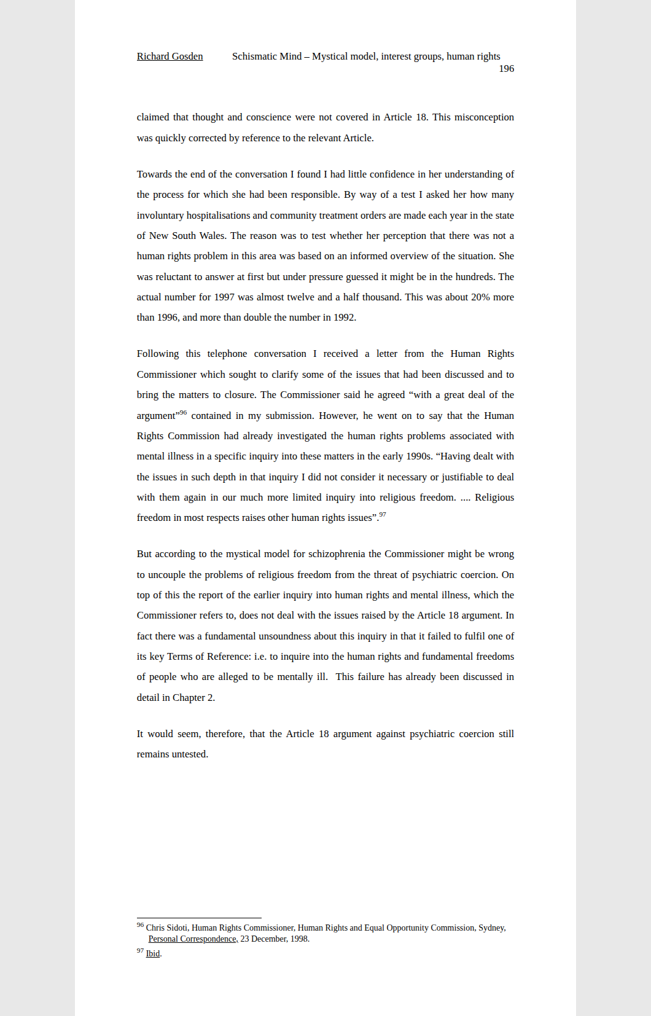Richard Gosden Schismatic Mind – Mystical model, interest groups, human rights 196
claimed that thought and conscience were not covered in Article 18. This misconception was quickly corrected by reference to the relevant Article.
Towards the end of the conversation I found I had little confidence in her understanding of the process for which she had been responsible. By way of a test I asked her how many involuntary hospitalisations and community treatment orders are made each year in the state of New South Wales. The reason was to test whether her perception that there was not a human rights problem in this area was based on an informed overview of the situation. She was reluctant to answer at first but under pressure guessed it might be in the hundreds. The actual number for 1997 was almost twelve and a half thousand. This was about 20% more than 1996, and more than double the number in 1992.
Following this telephone conversation I received a letter from the Human Rights Commissioner which sought to clarify some of the issues that had been discussed and to bring the matters to closure. The Commissioner said he agreed “with a great deal of the argument”96 contained in my submission. However, he went on to say that the Human Rights Commission had already investigated the human rights problems associated with mental illness in a specific inquiry into these matters in the early 1990s. “Having dealt with the issues in such depth in that inquiry I did not consider it necessary or justifiable to deal with them again in our much more limited inquiry into religious freedom. .... Religious freedom in most respects raises other human rights issues”.97
But according to the mystical model for schizophrenia the Commissioner might be wrong to uncouple the problems of religious freedom from the threat of psychiatric coercion. On top of this the report of the earlier inquiry into human rights and mental illness, which the Commissioner refers to, does not deal with the issues raised by the Article 18 argument. In fact there was a fundamental unsoundness about this inquiry in that it failed to fulfil one of its key Terms of Reference: i.e. to inquire into the human rights and fundamental freedoms of people who are alleged to be mentally ill. This failure has already been discussed in detail in Chapter 2.
It would seem, therefore, that the Article 18 argument against psychiatric coercion still remains untested.
96 Chris Sidoti, Human Rights Commissioner, Human Rights and Equal Opportunity Commission, Sydney, Personal Correspondence, 23 December, 1998.
97 Ibid.